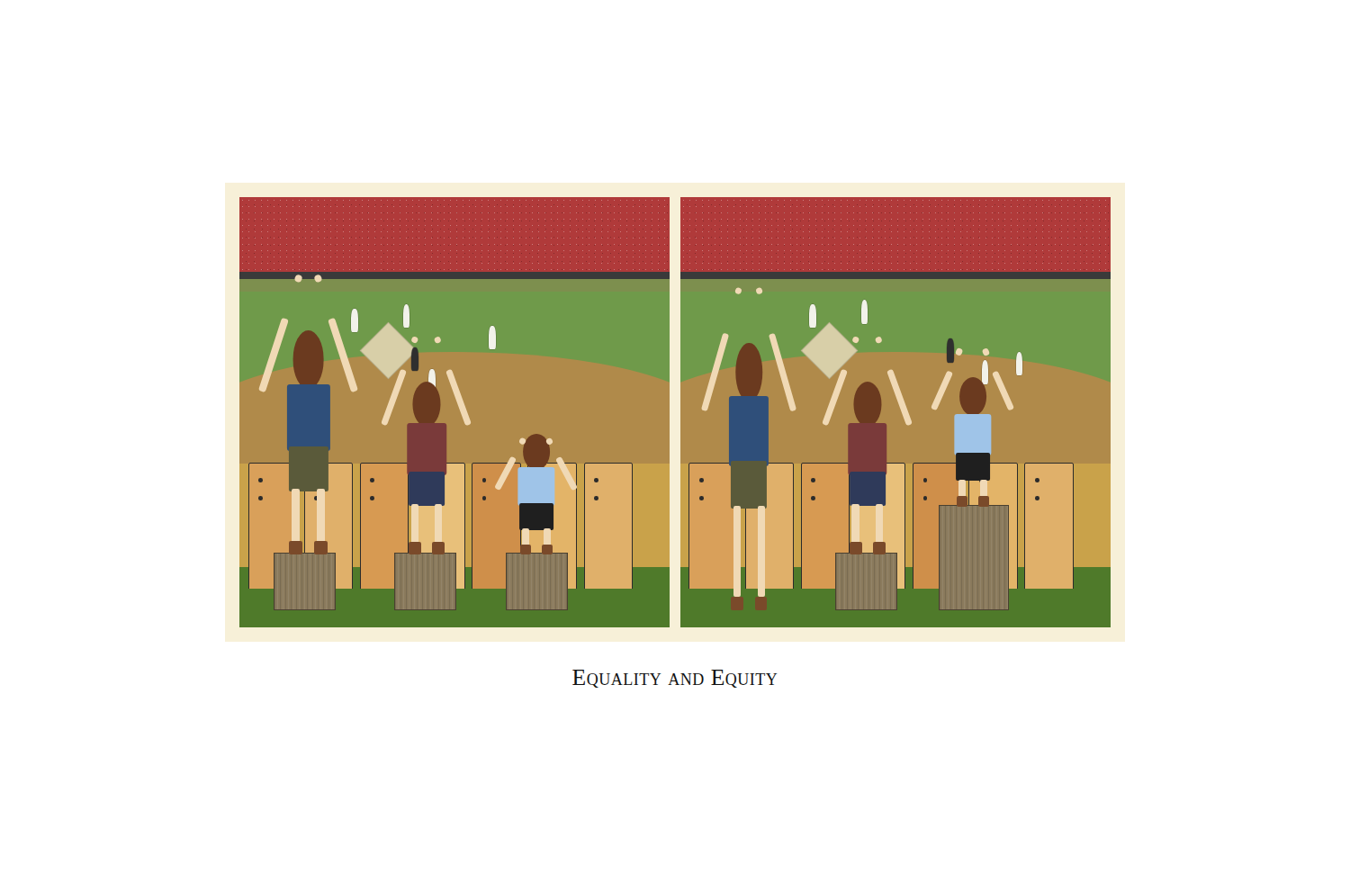Equality and Equity